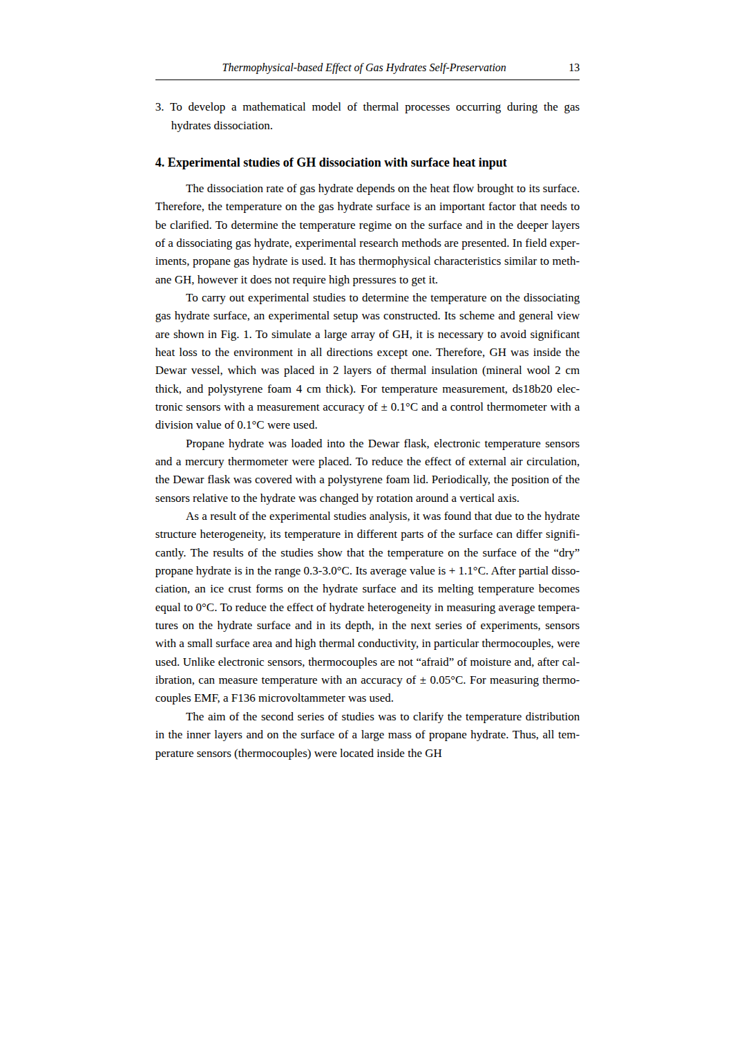Thermophysical-based Effect of Gas Hydrates Self-Preservation 13
3. To develop a mathematical model of thermal processes occurring during the gas hydrates dissociation.
4. Experimental studies of GH dissociation with surface heat input
The dissociation rate of gas hydrate depends on the heat flow brought to its surface. Therefore, the temperature on the gas hydrate surface is an important factor that needs to be clarified. To determine the temperature regime on the surface and in the deeper layers of a dissociating gas hydrate, experimental research methods are presented. In field experiments, propane gas hydrate is used. It has thermophysical characteristics similar to methane GH, however it does not require high pressures to get it.
To carry out experimental studies to determine the temperature on the dissociating gas hydrate surface, an experimental setup was constructed. Its scheme and general view are shown in Fig. 1. To simulate a large array of GH, it is necessary to avoid significant heat loss to the environment in all directions except one. Therefore, GH was inside the Dewar vessel, which was placed in 2 layers of thermal insulation (mineral wool 2 cm thick, and polystyrene foam 4 cm thick). For temperature measurement, ds18b20 electronic sensors with a measurement accuracy of ± 0.1°C and a control thermometer with a division value of 0.1°C were used.
Propane hydrate was loaded into the Dewar flask, electronic temperature sensors and a mercury thermometer were placed. To reduce the effect of external air circulation, the Dewar flask was covered with a polystyrene foam lid. Periodically, the position of the sensors relative to the hydrate was changed by rotation around a vertical axis.
As a result of the experimental studies analysis, it was found that due to the hydrate structure heterogeneity, its temperature in different parts of the surface can differ significantly. The results of the studies show that the temperature on the surface of the “dry” propane hydrate is in the range 0.3-3.0°C. Its average value is + 1.1°C. After partial dissociation, an ice crust forms on the hydrate surface and its melting temperature becomes equal to 0°C. To reduce the effect of hydrate heterogeneity in measuring average temperatures on the hydrate surface and in its depth, in the next series of experiments, sensors with a small surface area and high thermal conductivity, in particular thermocouples, were used. Unlike electronic sensors, thermocouples are not “afraid” of moisture and, after calibration, can measure temperature with an accuracy of ± 0.05°C. For measuring thermocouples EMF, a F136 microvoltammeter was used.
The aim of the second series of studies was to clarify the temperature distribution in the inner layers and on the surface of a large mass of propane hydrate. Thus, all temperature sensors (thermocouples) were located inside the GH